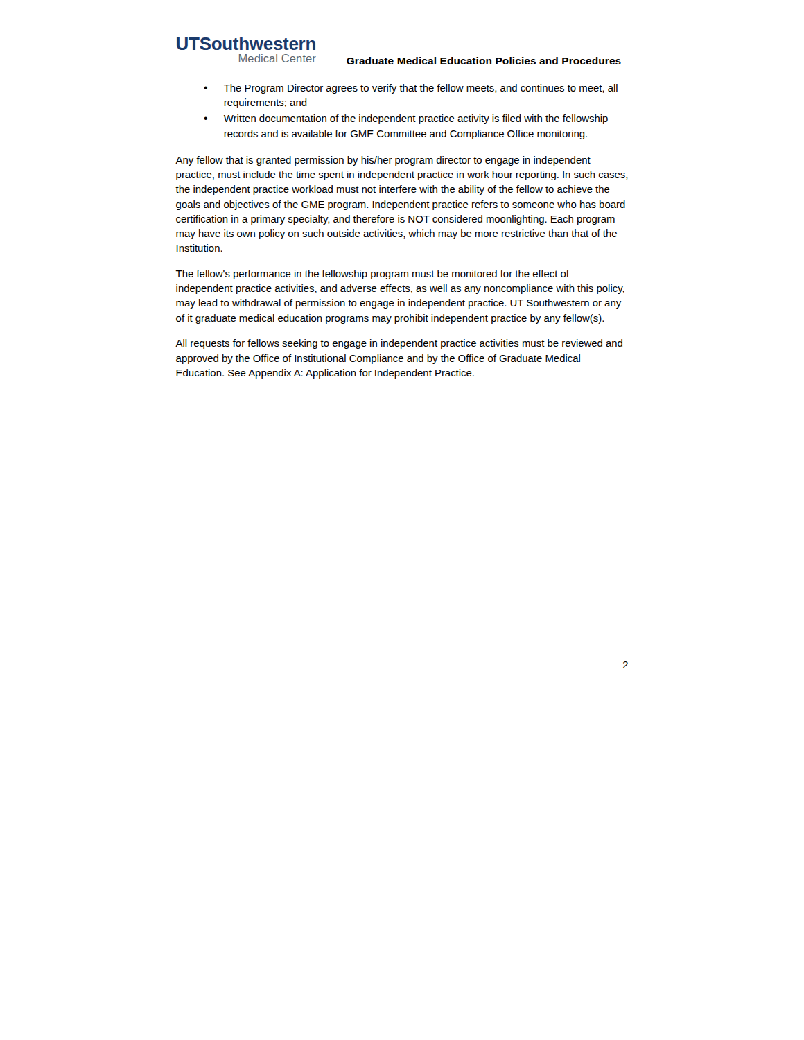UTSouthwestern Medical Center
Graduate Medical Education Policies and Procedures
The Program Director agrees to verify that the fellow meets, and continues to meet, all requirements; and
Written documentation of the independent practice activity is filed with the fellowship records and is available for GME Committee and Compliance Office monitoring.
Any fellow that is granted permission by his/her program director to engage in independent practice, must include the time spent in independent practice in work hour reporting. In such cases, the independent practice workload must not interfere with the ability of the fellow to achieve the goals and objectives of the GME program. Independent practice refers to someone who has board certification in a primary specialty, and therefore is NOT considered moonlighting. Each program may have its own policy on such outside activities, which may be more restrictive than that of the Institution.
The fellow's performance in the fellowship program must be monitored for the effect of independent practice activities, and adverse effects, as well as any noncompliance with this policy, may lead to withdrawal of permission to engage in independent practice. UT Southwestern or any of it graduate medical education programs may prohibit independent practice by any fellow(s).
All requests for fellows seeking to engage in independent practice activities must be reviewed and approved by the Office of Institutional Compliance and by the Office of Graduate Medical Education. See Appendix A: Application for Independent Practice.
2